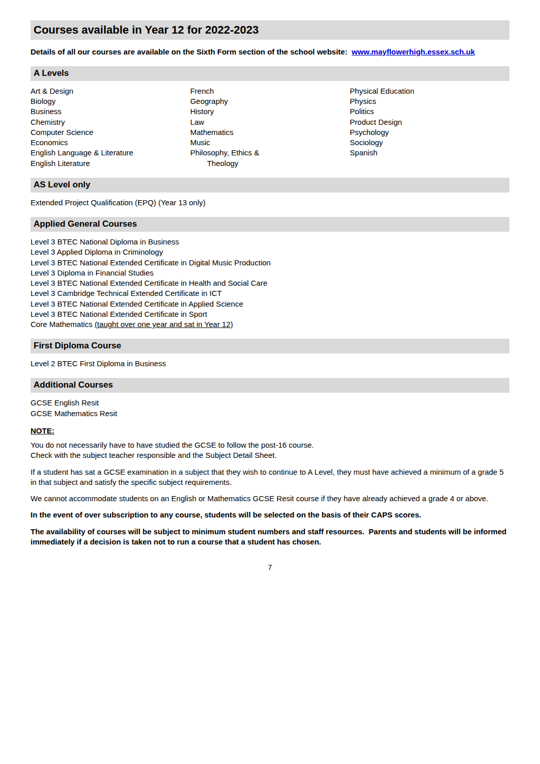Courses available in Year 12 for 2022-2023
Details of all our courses are available on the Sixth Form section of the school website: www.mayflowerhigh.essex.sch.uk
A Levels
| Art & Design Biology Business Chemistry Computer Science Economics English Language & Literature English Literature | French Geography History Law Mathematics Music Philosophy, Ethics & Theology | Physical Education Physics Politics Product Design Psychology Sociology Spanish |
AS Level only
Extended Project Qualification (EPQ) (Year 13 only)
Applied General Courses
Level 3 BTEC National Diploma in Business
Level 3 Applied Diploma in Criminology
Level 3 BTEC National Extended Certificate in Digital Music Production
Level 3 Diploma in Financial Studies
Level 3 BTEC National Extended Certificate in Health and Social Care
Level 3 Cambridge Technical Extended Certificate in ICT
Level 3 BTEC National Extended Certificate in Applied Science
Level 3 BTEC National Extended Certificate in Sport
Core Mathematics (taught over one year and sat in Year 12)
First Diploma Course
Level 2 BTEC First Diploma in Business
Additional Courses
GCSE English Resit
GCSE Mathematics Resit
NOTE:
You do not necessarily have to have studied the GCSE to follow the post-16 course.
Check with the subject teacher responsible and the Subject Detail Sheet.
If a student has sat a GCSE examination in a subject that they wish to continue to A Level, they must have achieved a minimum of a grade 5 in that subject and satisfy the specific subject requirements.
We cannot accommodate students on an English or Mathematics GCSE Resit course if they have already achieved a grade 4 or above.
In the event of over subscription to any course, students will be selected on the basis of their CAPS scores.
The availability of courses will be subject to minimum student numbers and staff resources. Parents and students will be informed immediately if a decision is taken not to run a course that a student has chosen.
7